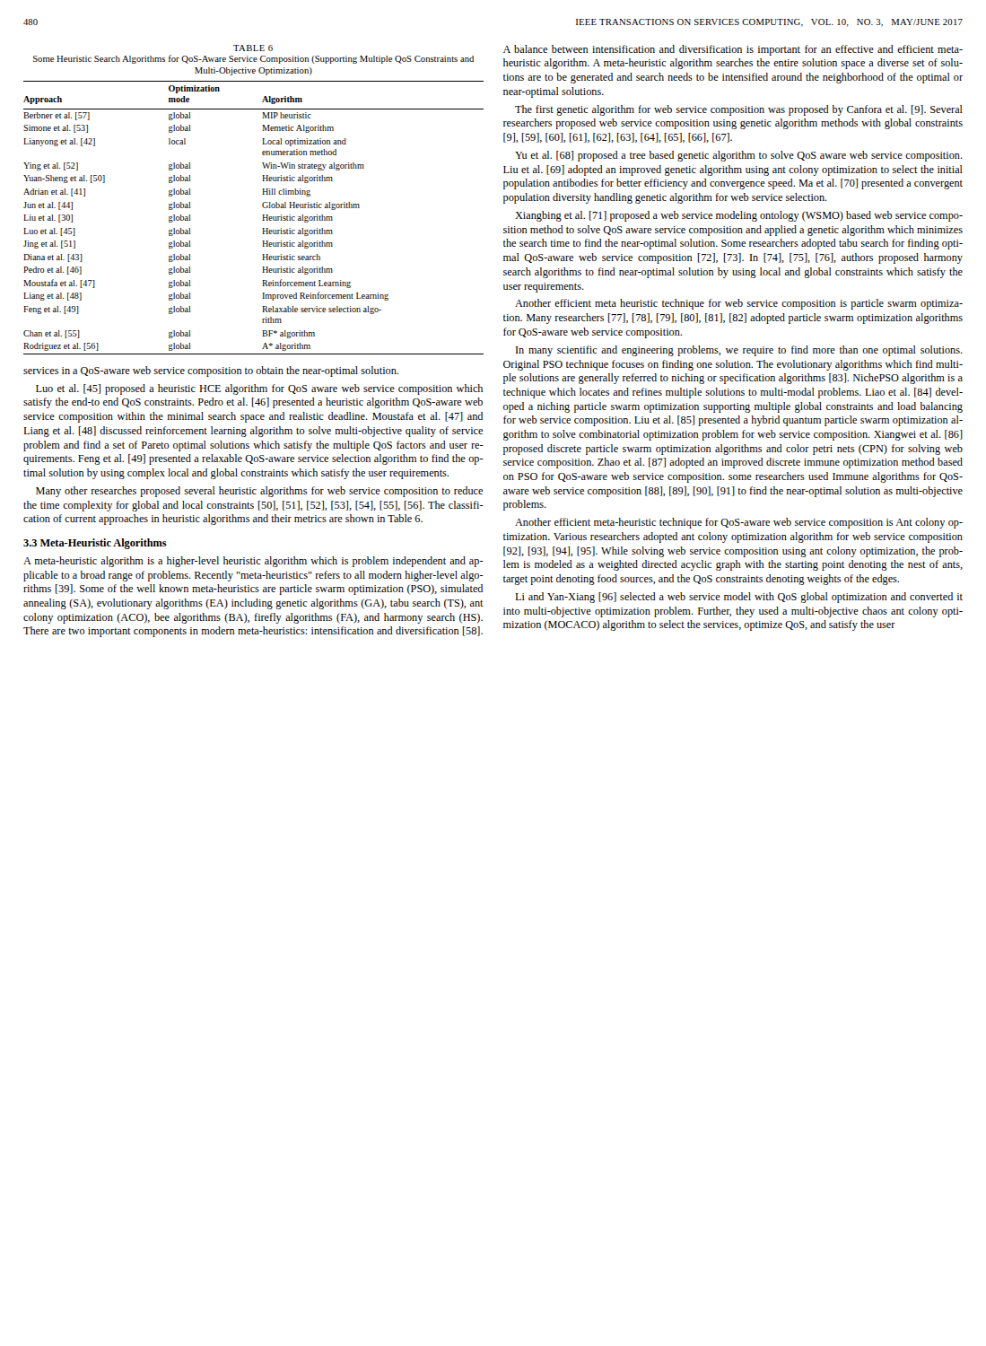480 IEEE TRANSACTIONS ON SERVICES COMPUTING, VOL. 10, NO. 3, MAY/JUNE 2017
TABLE 6 Some Heuristic Search Algorithms for QoS-Aware Service Composition (Supporting Multiple QoS Constraints and Multi-Objective Optimization)
| Approach | Optimization mode | Algorithm |
| --- | --- | --- |
| Berbner et al. [57] | global | MIP heuristic |
| Simone et al. [53] | global | Memetic Algorithm |
| Lianyong et al. [42] | local | Local optimization and enumeration method |
| Ying et al. [52] | global | Win-Win strategy algorithm |
| Yuan-Sheng et al. [50] | global | Heuristic algorithm |
| Adrian et al. [41] | global | Hill climbing |
| Jun et al. [44] | global | Global Heuristic algorithm |
| Liu et al. [30] | global | Heuristic algorithm |
| Luo et al. [45] | global | Heuristic algorithm |
| Jing et al. [51] | global | Heuristic algorithm |
| Diana et al. [43] | global | Heuristic search |
| Pedro et al. [46] | global | Heuristic algorithm |
| Moustafa et al. [47] | global | Reinforcement Learning |
| Liang et al. [48] | global | Improved Reinforcement Learning |
| Feng et al. [49] | global | Relaxable service selection algo- rithm |
| Chan et al. [55] | global | BF* algorithm |
| Rodriguez et al. [56] | global | A* algorithm |
services in a QoS-aware web service composition to obtain the near-optimal solution.
Luo et al. [45] proposed a heuristic HCE algorithm for QoS aware web service composition which satisfy the end-to end QoS constraints. Pedro et al. [46] presented a heuristic algorithm QoS-aware web service composition within the minimal search space and realistic deadline. Moustafa et al. [47] and Liang et al. [48] discussed reinforcement learning algorithm to solve multi-objective quality of service problem and find a set of Pareto optimal solutions which satisfy the multiple QoS factors and user requirements. Feng et al. [49] presented a relaxable QoS-aware service selection algorithm to find the optimal solution by using complex local and global constraints which satisfy the user requirements.
Many other researches proposed several heuristic algorithms for web service composition to reduce the time complexity for global and local constraints [50], [51], [52], [53], [54], [55], [56]. The classification of current approaches in heuristic algorithms and their metrics are shown in Table 6.
3.3 Meta-Heuristic Algorithms
A meta-heuristic algorithm is a higher-level heuristic algorithm which is problem independent and applicable to a broad range of problems. Recently "meta-heuristics" refers to all modern higher-level algorithms [39]. Some of the well known meta-heuristics are particle swarm optimization (PSO), simulated annealing (SA), evolutionary algorithms (EA) including genetic algorithms (GA), tabu search (TS), ant colony optimization (ACO), bee algorithms (BA), firefly algorithms (FA), and harmony search (HS). There are two important components in modern meta-heuristics: intensification and diversification [58]. A balance between intensification and diversification is important for an effective and efficient meta-heuristic algorithm. A meta-heuristic algorithm searches the entire solution space a diverse set of solutions are to be generated and search needs to be intensified around the neighborhood of the optimal or near-optimal solutions.
The first genetic algorithm for web service composition was proposed by Canfora et al. [9]. Several researchers proposed web service composition using genetic algorithm methods with global constraints [9], [59], [60], [61], [62], [63], [64], [65], [66], [67].
Yu et al. [68] proposed a tree based genetic algorithm to solve QoS aware web service composition. Liu et al. [69] adopted an improved genetic algorithm using ant colony optimization to select the initial population antibodies for better efficiency and convergence speed. Ma et al. [70] presented a convergent population diversity handling genetic algorithm for web service selection.
Xiangbing et al. [71] proposed a web service modeling ontology (WSMO) based web service composition method to solve QoS aware service composition and applied a genetic algorithm which minimizes the search time to find the near-optimal solution. Some researchers adopted tabu search for finding optimal QoS-aware web service composition [72], [73]. In [74], [75], [76], authors proposed harmony search algorithms to find near-optimal solution by using local and global constraints which satisfy the user requirements.
Another efficient meta heuristic technique for web service composition is particle swarm optimization. Many researchers [77], [78], [79], [80], [81], [82] adopted particle swarm optimization algorithms for QoS-aware web service composition.
In many scientific and engineering problems, we require to find more than one optimal solutions. Original PSO technique focuses on finding one solution. The evolutionary algorithms which find multiple solutions are generally referred to niching or specification algorithms [83]. NichePSO algorithm is a technique which locates and refines multiple solutions to multi-modal problems. Liao et al. [84] developed a niching particle swarm optimization supporting multiple global constraints and load balancing for web service composition. Liu et al. [85] presented a hybrid quantum particle swarm optimization algorithm to solve combinatorial optimization problem for web service composition. Xiangwei et al. [86] proposed discrete particle swarm optimization algorithms and color petri nets (CPN) for solving web service composition. Zhao et al. [87] adopted an improved discrete immune optimization method based on PSO for QoS-aware web service composition. some researchers used Immune algorithms for QoS-aware web service composition [88], [89], [90], [91] to find the near-optimal solution as multi-objective problems.
Another efficient meta-heuristic technique for QoS-aware web service composition is Ant colony optimization. Various researchers adopted ant colony optimization algorithm for web service composition [92], [93], [94], [95]. While solving web service composition using ant colony optimization, the problem is modeled as a weighted directed acyclic graph with the starting point denoting the nest of ants, target point denoting food sources, and the QoS constraints denoting weights of the edges.
Li and Yan-Xiang [96] selected a web service model with QoS global optimization and converted it into multi-objective optimization problem. Further, they used a multi-objective chaos ant colony optimization (MOCACO) algorithm to select the services, optimize QoS, and satisfy the user